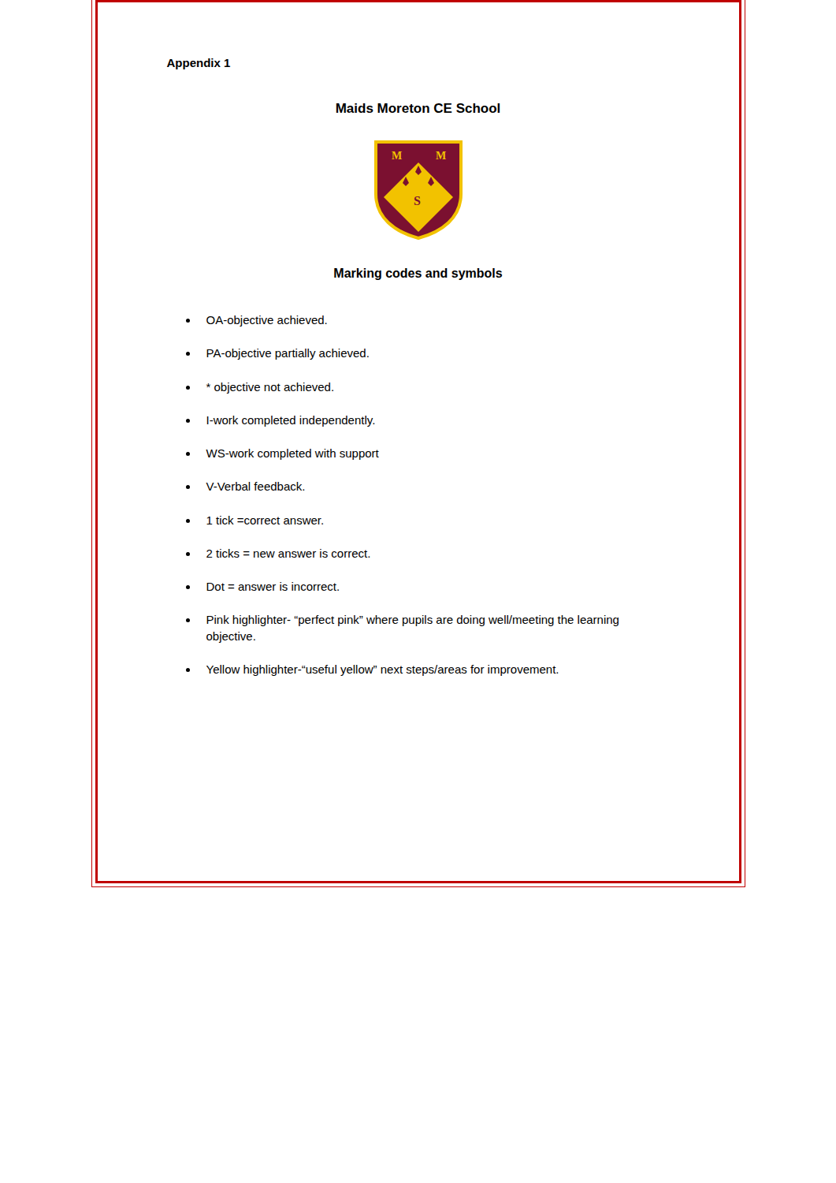Appendix 1
Maids Moreton CE School
M M S
Marking codes and symbols
OA-objective achieved.
PA-objective partially achieved.
* objective not achieved.
I-work completed independently.
WS-work completed with support
V-Verbal feedback.
1 tick =correct answer.
2 ticks = new answer is correct.
Dot = answer is incorrect.
Pink highlighter- “perfect pink” where pupils are doing well/meeting the learning objective.
Yellow highlighter-“useful yellow” next steps/areas for improvement.